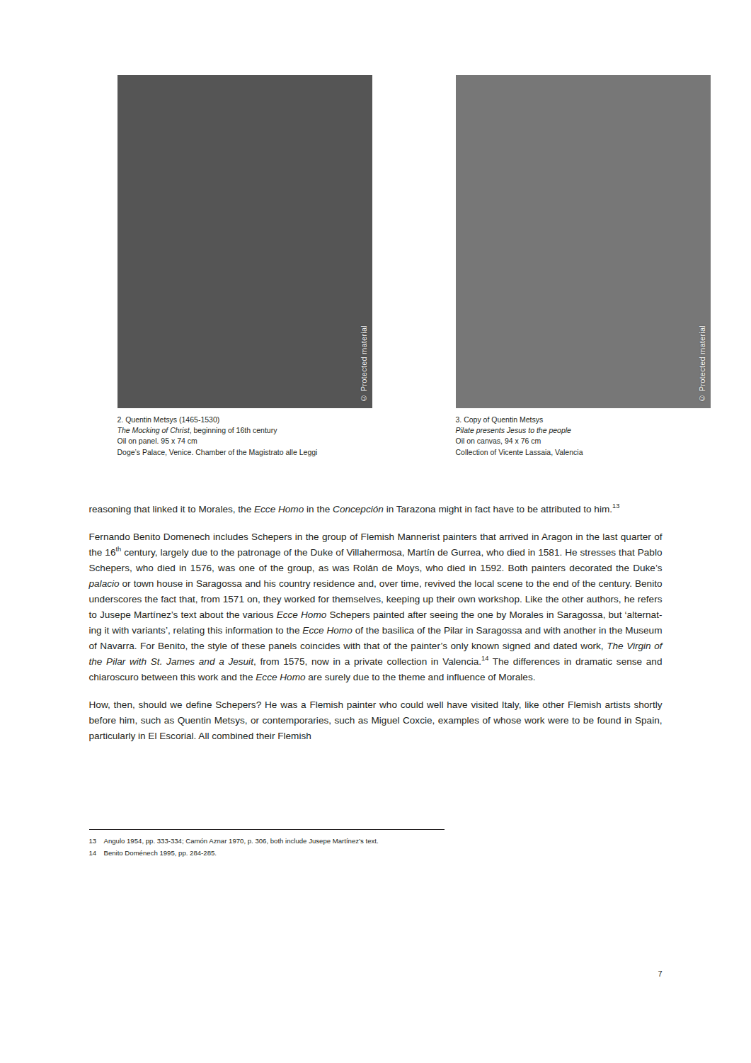© Protected material
2. Quentin Metsys (1465-1530)
The Mocking of Christ, beginning of 16th century
Oil on panel. 95 x 74 cm
Doge’s Palace, Venice. Chamber of the Magistrato alle Leggi
© Protected material
3. Copy of Quentin Metsys
Pilate presents Jesus to the people
Oil on canvas, 94 x 76 cm
Collection of Vicente Lassaia, Valencia
reasoning that linked it to Morales, the Ecce Homo in the Concepción in Tarazona might in fact have to be attributed to him.13
Fernando Benito Domenech includes Schepers in the group of Flemish Mannerist painters that arrived in Aragon in the last quarter of the 16th century, largely due to the patronage of the Duke of Villahermosa, Martín de Gurrea, who died in 1581. He stresses that Pablo Schepers, who died in 1576, was one of the group, as was Rolán de Moys, who died in 1592. Both painters decorated the Duke’s palacio or town house in Saragossa and his country residence and, over time, revived the local scene to the end of the century. Benito underscores the fact that, from 1571 on, they worked for themselves, keeping up their own workshop. Like the other authors, he refers to Jusepe Martínez’s text about the various Ecce Homo Schepers painted after seeing the one by Morales in Saragossa, but ‘alternating it with variants’, relating this information to the Ecce Homo of the basilica of the Pilar in Saragossa and with another in the Museum of Navarra. For Benito, the style of these panels coincides with that of the painter’s only known signed and dated work, The Virgin of the Pilar with St. James and a Jesuit, from 1575, now in a private collection in Valencia.14 The differences in dramatic sense and chiaroscuro between this work and the Ecce Homo are surely due to the theme and influence of Morales.
How, then, should we define Schepers? He was a Flemish painter who could well have visited Italy, like other Flemish artists shortly before him, such as Quentin Metsys, or contemporaries, such as Miguel Coxcie, examples of whose work were to be found in Spain, particularly in El Escorial. All combined their Flemish
13 Angulo 1954, pp. 333-334; Camón Aznar 1970, p. 306, both include Jusepe Martínez’s text.
14 Benito Doménech 1995, pp. 284-285.
7